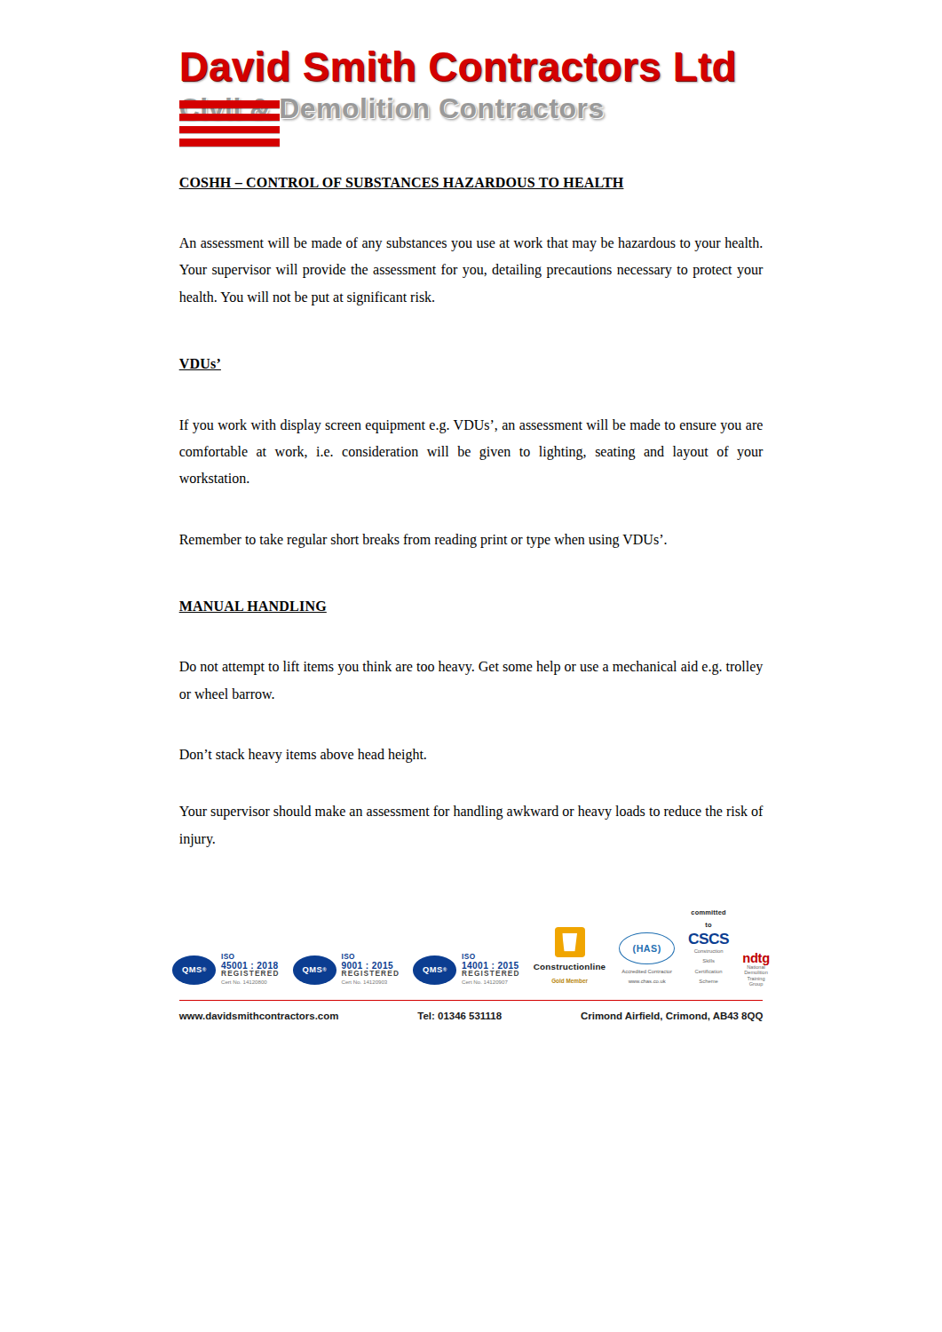David Smith Contractors Ltd
Civil & Demolition Contractors
COSHH – CONTROL OF SUBSTANCES HAZARDOUS TO HEALTH
An assessment will be made of any substances you use at work that may be hazardous to your health. Your supervisor will provide the assessment for you, detailing precautions necessary to protect your health. You will not be put at significant risk.
VDUs’
If you work with display screen equipment e.g. VDUs’, an assessment will be made to ensure you are comfortable at work, i.e. consideration will be given to lighting, seating and layout of your workstation.
Remember to take regular short breaks from reading print or type when using VDUs’.
MANUAL HANDLING
Do not attempt to lift items you think are too heavy. Get some help or use a mechanical aid e.g. trolley or wheel barrow.
Don’t stack heavy items above head height.
Your supervisor should make an assessment for handling awkward or heavy loads to reduce the risk of injury.
QMS®
ISO
45001 : 2018
REGISTERED
Cert No. 14120800
QMS®
ISO
9001 : 2015
REGISTERED
Cert No. 14120903
QMS®
ISO
14001 : 2015
REGISTERED
Cert No. 14120907
Constructionline
Gold Member
(HAS)
Accredited Contractor
www.chas.co.uk
committed to
CSCS
Construction Skills Certification Scheme
ndtg
National Demolition Training Group
www.davidsmithcontractors.com Tel: 01346 531118 Crimond Airfield, Crimond, AB43 8QQ